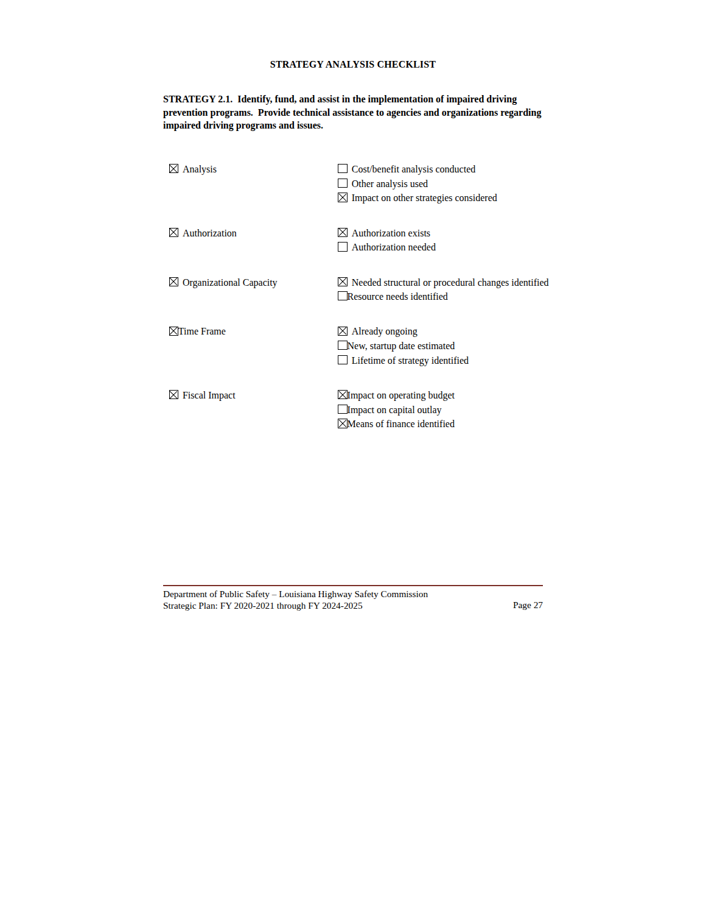STRATEGY ANALYSIS CHECKLIST
STRATEGY 2.1. Identify, fund, and assist in the implementation of impaired driving prevention programs. Provide technical assistance to agencies and organizations regarding impaired driving programs and issues.
| Analysis | Cost/benefit analysis conducted Other analysis used Impact on other strategies considered |
| Authorization | Authorization exists Authorization needed |
| Organizational Capacity | Needed structural or procedural changes identified Resource needs identified |
| Time Frame | Already ongoing New, startup date estimated Lifetime of strategy identified |
| Fiscal Impact | Impact on operating budget Impact on capital outlay Means of finance identified |
Department of Public Safety – Louisiana Highway Safety Commission
Strategic Plan: FY 2020-2021 through FY 2024-2025
Page 27